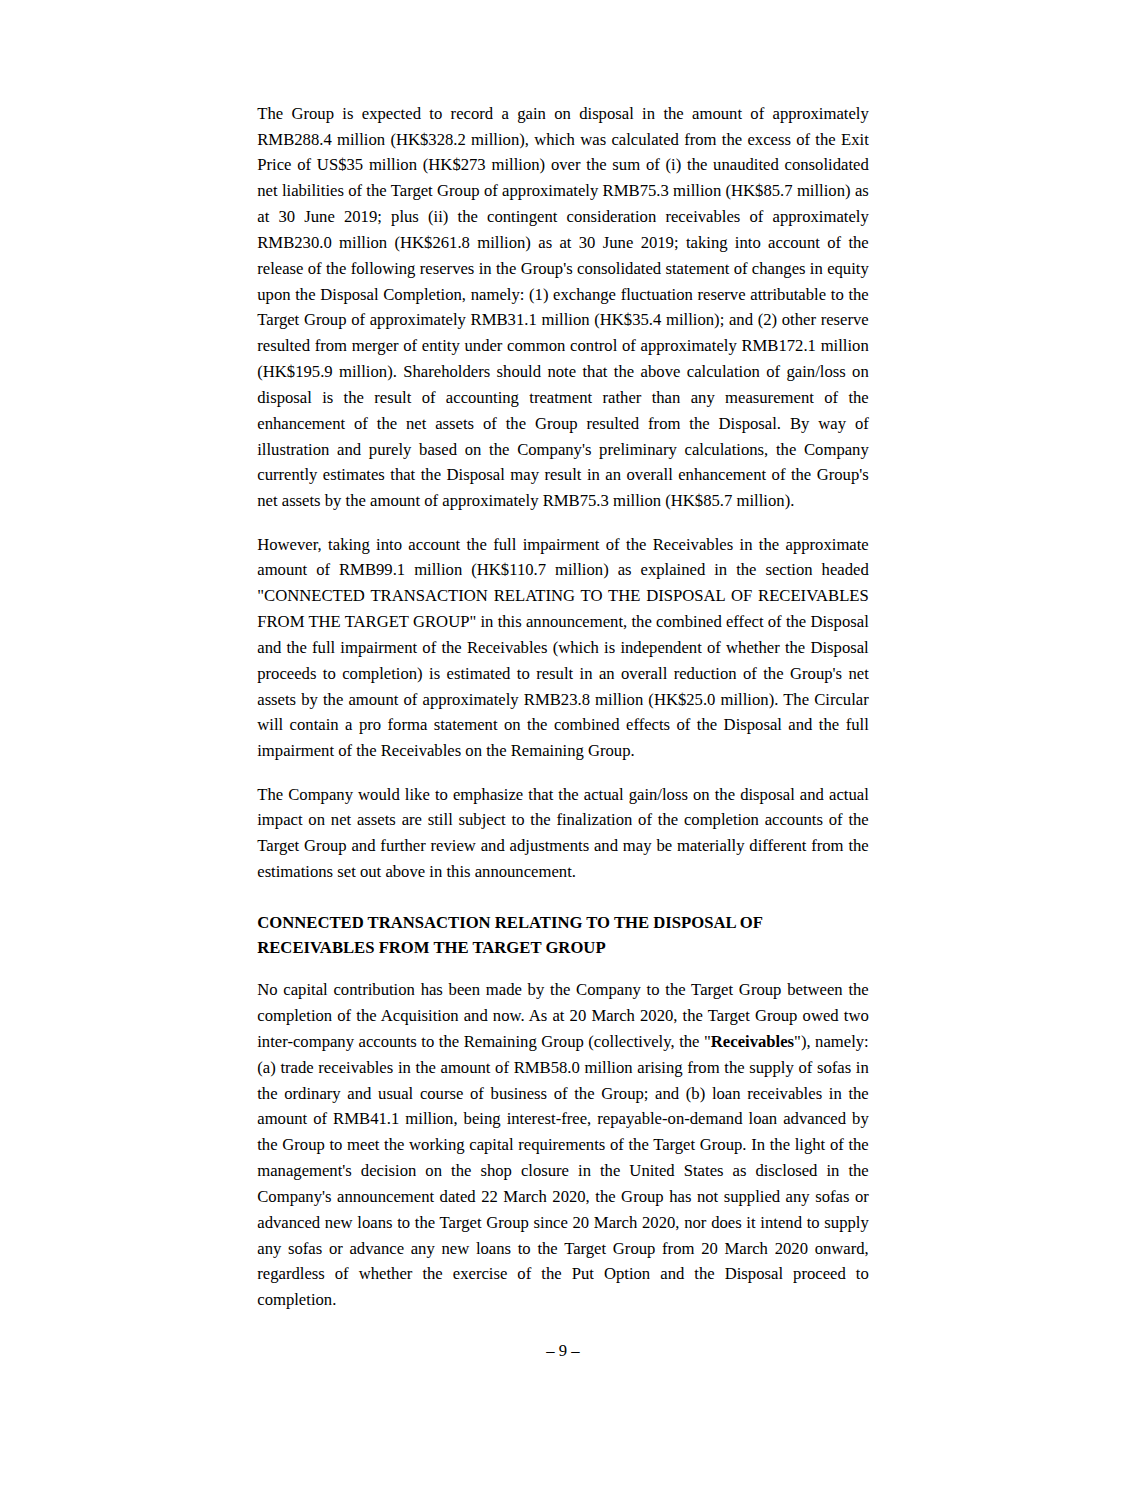The Group is expected to record a gain on disposal in the amount of approximately RMB288.4 million (HK$328.2 million), which was calculated from the excess of the Exit Price of US$35 million (HK$273 million) over the sum of (i) the unaudited consolidated net liabilities of the Target Group of approximately RMB75.3 million (HK$85.7 million) as at 30 June 2019; plus (ii) the contingent consideration receivables of approximately RMB230.0 million (HK$261.8 million) as at 30 June 2019; taking into account of the release of the following reserves in the Group's consolidated statement of changes in equity upon the Disposal Completion, namely: (1) exchange fluctuation reserve attributable to the Target Group of approximately RMB31.1 million (HK$35.4 million); and (2) other reserve resulted from merger of entity under common control of approximately RMB172.1 million (HK$195.9 million). Shareholders should note that the above calculation of gain/loss on disposal is the result of accounting treatment rather than any measurement of the enhancement of the net assets of the Group resulted from the Disposal. By way of illustration and purely based on the Company's preliminary calculations, the Company currently estimates that the Disposal may result in an overall enhancement of the Group's net assets by the amount of approximately RMB75.3 million (HK$85.7 million).
However, taking into account the full impairment of the Receivables in the approximate amount of RMB99.1 million (HK$110.7 million) as explained in the section headed "CONNECTED TRANSACTION RELATING TO THE DISPOSAL OF RECEIVABLES FROM THE TARGET GROUP" in this announcement, the combined effect of the Disposal and the full impairment of the Receivables (which is independent of whether the Disposal proceeds to completion) is estimated to result in an overall reduction of the Group's net assets by the amount of approximately RMB23.8 million (HK$25.0 million). The Circular will contain a pro forma statement on the combined effects of the Disposal and the full impairment of the Receivables on the Remaining Group.
The Company would like to emphasize that the actual gain/loss on the disposal and actual impact on net assets are still subject to the finalization of the completion accounts of the Target Group and further review and adjustments and may be materially different from the estimations set out above in this announcement.
CONNECTED TRANSACTION RELATING TO THE DISPOSAL OF RECEIVABLES FROM THE TARGET GROUP
No capital contribution has been made by the Company to the Target Group between the completion of the Acquisition and now. As at 20 March 2020, the Target Group owed two inter-company accounts to the Remaining Group (collectively, the "Receivables"), namely: (a) trade receivables in the amount of RMB58.0 million arising from the supply of sofas in the ordinary and usual course of business of the Group; and (b) loan receivables in the amount of RMB41.1 million, being interest-free, repayable-on-demand loan advanced by the Group to meet the working capital requirements of the Target Group. In the light of the management's decision on the shop closure in the United States as disclosed in the Company's announcement dated 22 March 2020, the Group has not supplied any sofas or advanced new loans to the Target Group since 20 March 2020, nor does it intend to supply any sofas or advance any new loans to the Target Group from 20 March 2020 onward, regardless of whether the exercise of the Put Option and the Disposal proceed to completion.
– 9 –